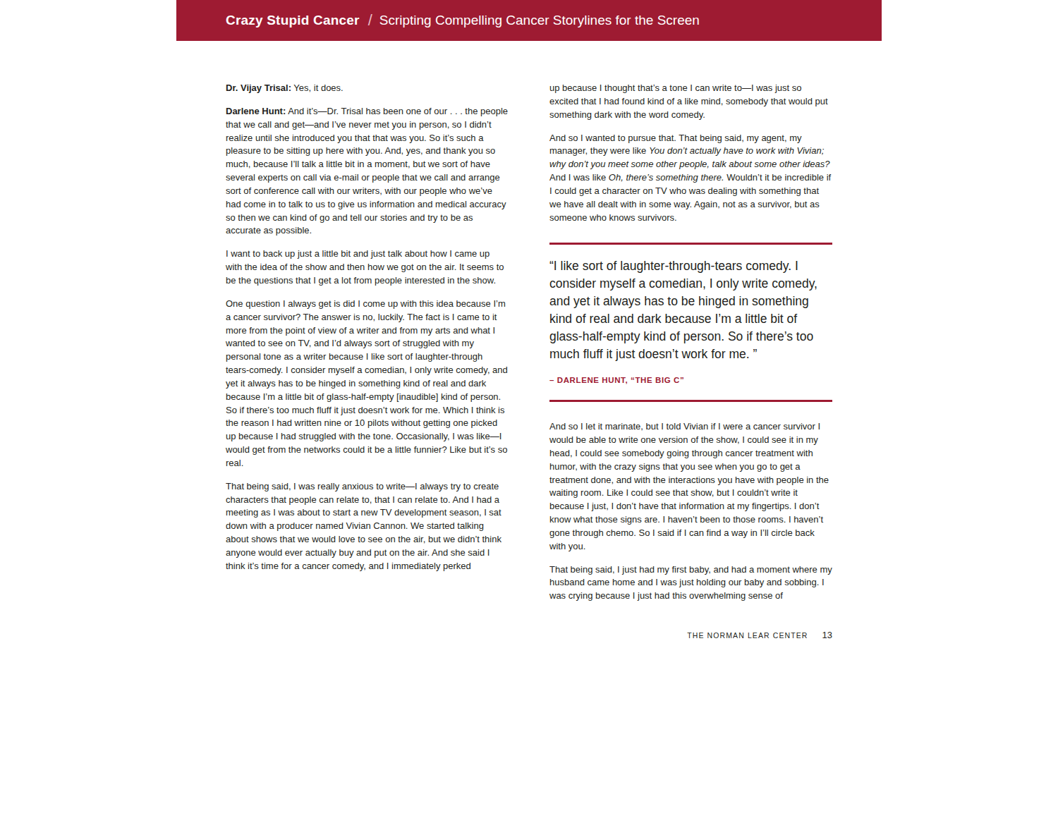Crazy Stupid Cancer/Scripting Compelling Cancer Storylines for the Screen
Dr. Vijay Trisal: Yes, it does.
Darlene Hunt: And it’s—Dr. Trisal has been one of our . . . the people that we call and get—and I’ve never met you in person, so I didn’t realize until she introduced you that that was you. So it’s such a pleasure to be sitting up here with you. And, yes, and thank you so much, because I’ll talk a little bit in a moment, but we sort of have several experts on call via e-mail or people that we call and arrange sort of conference call with our writers, with our people who we’ve had come in to talk to us to give us information and medical accuracy so then we can kind of go and tell our stories and try to be as accurate as possible.
I want to back up just a little bit and just talk about how I came up with the idea of the show and then how we got on the air. It seems to be the questions that I get a lot from people interested in the show.
One question I always get is did I come up with this idea because I’m a cancer survivor? The answer is no, luckily. The fact is I came to it more from the point of view of a writer and from my arts and what I wanted to see on TV, and I’d always sort of struggled with my personal tone as a writer because I like sort of laughter-through tears-comedy. I consider myself a comedian, I only write comedy, and yet it always has to be hinged in something kind of real and dark because I’m a little bit of glass-half-empty [inaudible] kind of person. So if there’s too much fluff it just doesn’t work for me. Which I think is the reason I had written nine or 10 pilots without getting one picked up because I had struggled with the tone. Occasionally, I was like—I would get from the networks could it be a little funnier? Like but it’s so real.
That being said, I was really anxious to write—I always try to create characters that people can relate to, that I can relate to. And I had a meeting as I was about to start a new TV development season, I sat down with a producer named Vivian Cannon. We started talking about shows that we would love to see on the air, but we didn’t think anyone would ever actually buy and put on the air. And she said I think it’s time for a cancer comedy, and I immediately perked
up because I thought that’s a tone I can write to—I was just so excited that I had found kind of a like mind, somebody that would put something dark with the word comedy.
And so I wanted to pursue that. That being said, my agent, my manager, they were like You don’t actually have to work with Vivian; why don’t you meet some other people, talk about some other ideas? And I was like Oh, there’s something there. Wouldn’t it be incredible if I could get a character on TV who was dealing with something that we have all dealt with in some way. Again, not as a survivor, but as someone who knows survivors.
“I like sort of laughter-through-tears comedy. I consider myself a comedian, I only write comedy, and yet it always has to be hinged in something kind of real and dark because I’m a little bit of glass-half-empty kind of person. So if there’s too much fluff it just doesn’t work for me. ”
– Darlene Hunt, “The Big C”
And so I let it marinate, but I told Vivian if I were a cancer survivor I would be able to write one version of the show, I could see it in my head, I could see somebody going through cancer treatment with humor, with the crazy signs that you see when you go to get a treatment done, and with the interactions you have with people in the waiting room. Like I could see that show, but I couldn’t write it because I just, I don’t have that information at my fingertips. I don’t know what those signs are. I haven’t been to those rooms. I haven’t gone through chemo. So I said if I can find a way in I’ll circle back with you.
That being said, I just had my first baby, and had a moment where my husband came home and I was just holding our baby and sobbing. I was crying because I just had this overwhelming sense of
The Norman Lear Center 13